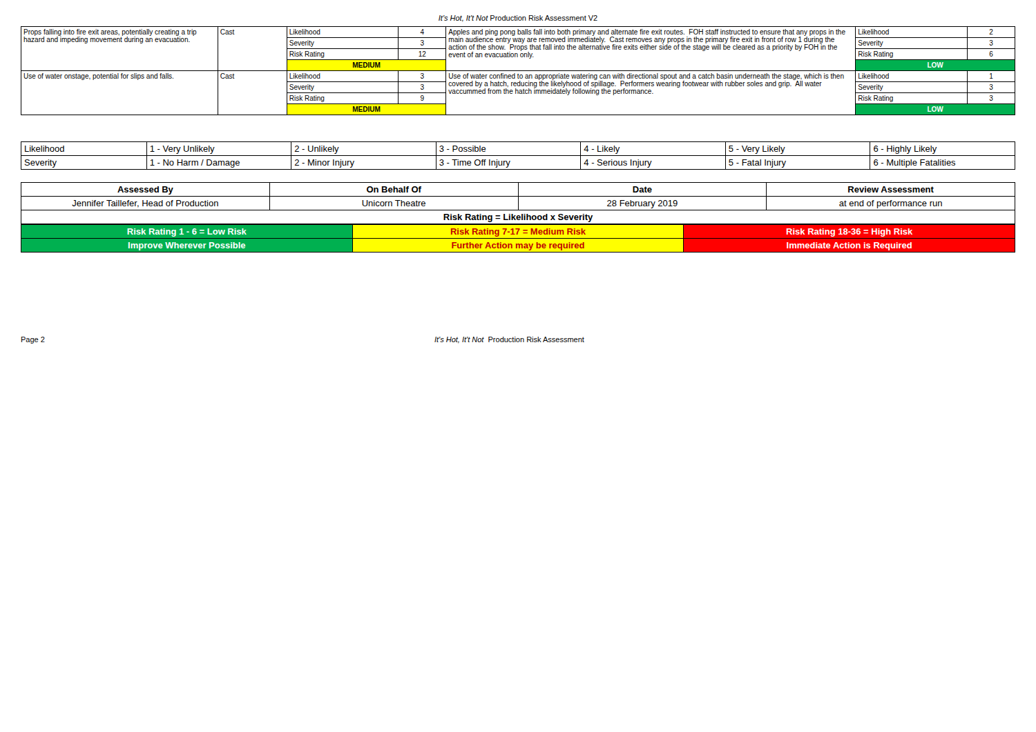It's Hot, It't Not Production Risk Assessment V2
| Props falling into fire exit areas, potentially creating a trip hazard and impeding movement during an evacuation. | Cast | Likelihood | 4 | Apples and ping pong balls fall into both primary and alternate fire exit routes. FOH staff instructed to ensure that any props in the main audience entry way are removed immediately. Cast removes any props in the primary fire exit in front of row 1 during the action of the show. Props that fall into the alternative fire exits either side of the stage will be cleared as a priority by FOH in the event of an evacuation only. | Likelihood | 2 |
| Severity | 3 | Severity | 3 |
| Risk Rating | 12 | Risk Rating | 6 |
| MEDIUM | LOW |
| Use of water onstage, potential for slips and falls. | Cast | Likelihood | 3 | Use of water confined to an appropriate watering can with directional spout and a catch basin underneath the stage, which is then covered by a hatch, reducing the likelyhood of spillage. Performers wearing footwear with rubber soles and grip. All water vaccummed from the hatch immeidately following the performance. | Likelihood | 1 |
| Severity | 3 | Severity | 3 |
| Risk Rating | 9 | Risk Rating | 3 |
| MEDIUM | LOW |
| Likelihood | 1 - Very Unlikely | 2 - Unlikely | 3 - Possible | 4 - Likely | 5 - Very Likely | 6 - Highly Likely |
| Severity | 1 - No Harm / Damage | 2 - Minor Injury | 3 - Time Off Injury | 4 - Serious Injury | 5 - Fatal Injury | 6 - Multiple Fatalities |
| Assessed By | On Behalf Of | Date | Review Assessment |
| --- | --- | --- | --- |
| Jennifer Taillefer, Head of Production | Unicorn Theatre | 28 February 2019 | at end of performance run |
Risk Rating = Likelihood x Severity
| Risk Rating 1 - 6 = Low Risk | Risk Rating 7-17 = Medium Risk | Risk Rating 18-36 = High Risk |
| Improve Wherever Possible | Further Action may be required | Immediate Action is Required |
Page 2
It's Hot, It't Not Production Risk Assessment